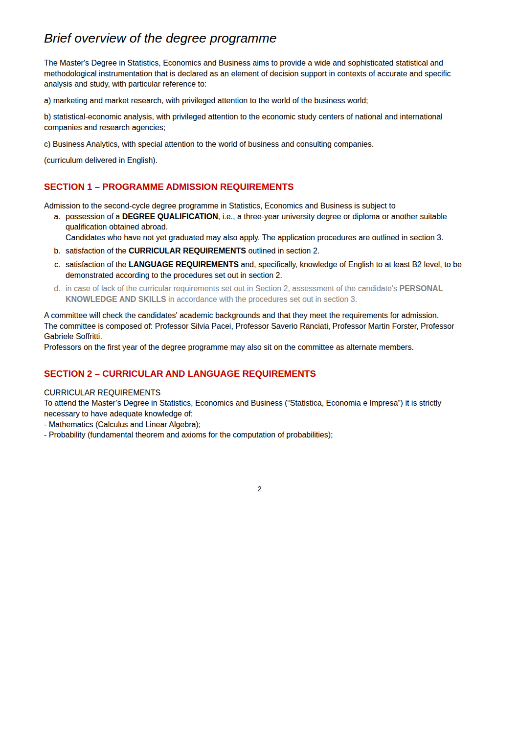Brief overview of the degree programme
The Master's Degree in Statistics, Economics and Business aims to provide a wide and sophisticated statistical and methodological instrumentation that is declared as an element of decision support in contexts of accurate and specific analysis and study, with particular reference to:
a) marketing and market research, with privileged attention to the world of the business world;
b) statistical-economic analysis, with privileged attention to the economic study centers of national and international companies and research agencies;
c) Business Analytics, with special attention to the world of business and consulting companies.
(curriculum delivered in English).
SECTION 1 – PROGRAMME ADMISSION REQUIREMENTS
Admission to the second-cycle degree programme in Statistics, Economics and Business is subject to
possession of a DEGREE QUALIFICATION, i.e., a three-year university degree or diploma or another suitable qualification obtained abroad.
Candidates who have not yet graduated may also apply. The application procedures are outlined in section 3.
satisfaction of the CURRICULAR REQUIREMENTS outlined in section 2.
satisfaction of the LANGUAGE REQUIREMENTS and, specifically, knowledge of English to at least B2 level, to be demonstrated according to the procedures set out in section 2.
in case of lack of the curricular requirements set out in Section 2, assessment of the candidate's PERSONAL KNOWLEDGE AND SKILLS in accordance with the procedures set out in section 3.
A committee will check the candidates' academic backgrounds and that they meet the requirements for admission.
The committee is composed of: Professor Silvia Pacei, Professor Saverio Ranciati, Professor Martin Forster, Professor Gabriele Soffritti.
Professors on the first year of the degree programme may also sit on the committee as alternate members.
SECTION 2 – CURRICULAR AND LANGUAGE REQUIREMENTS
CURRICULAR REQUIREMENTS
To attend the Master’s Degree in Statistics, Economics and Business (“Statistica, Economia e Impresa”) it is strictly necessary to have adequate knowledge of:
- Mathematics (Calculus and Linear Algebra);
- Probability (fundamental theorem and axioms for the computation of probabilities);
2